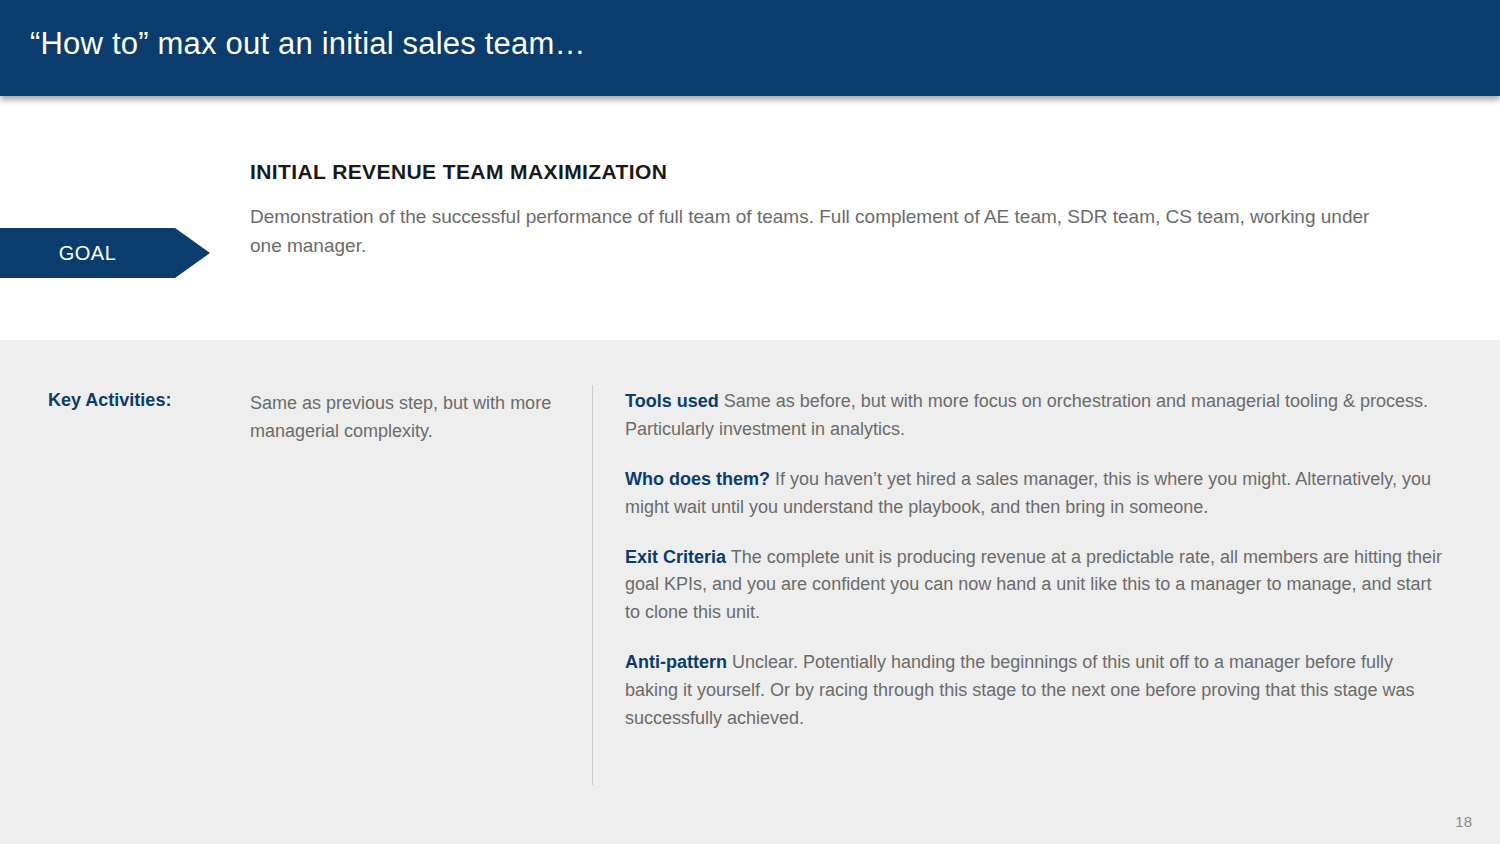“How to” max out an initial sales team…
GOAL
INITIAL REVENUE TEAM MAXIMIZATION
Demonstration of the successful performance of full team of teams. Full complement of AE team, SDR team, CS team, working under one manager.
Key Activities:
Same as previous step, but with more managerial complexity.
Tools used Same as before, but with more focus on orchestration and managerial tooling & process. Particularly investment in analytics.
Who does them? If you haven’t yet hired a sales manager, this is where you might. Alternatively, you might wait until you understand the playbook, and then bring in someone.
Exit Criteria The complete unit is producing revenue at a predictable rate, all members are hitting their goal KPIs, and you are confident you can now hand a unit like this to a manager to manage, and start to clone this unit.
Anti-pattern Unclear. Potentially handing the beginnings of this unit off to a manager before fully baking it yourself. Or by racing through this stage to the next one before proving that this stage was successfully achieved.
18